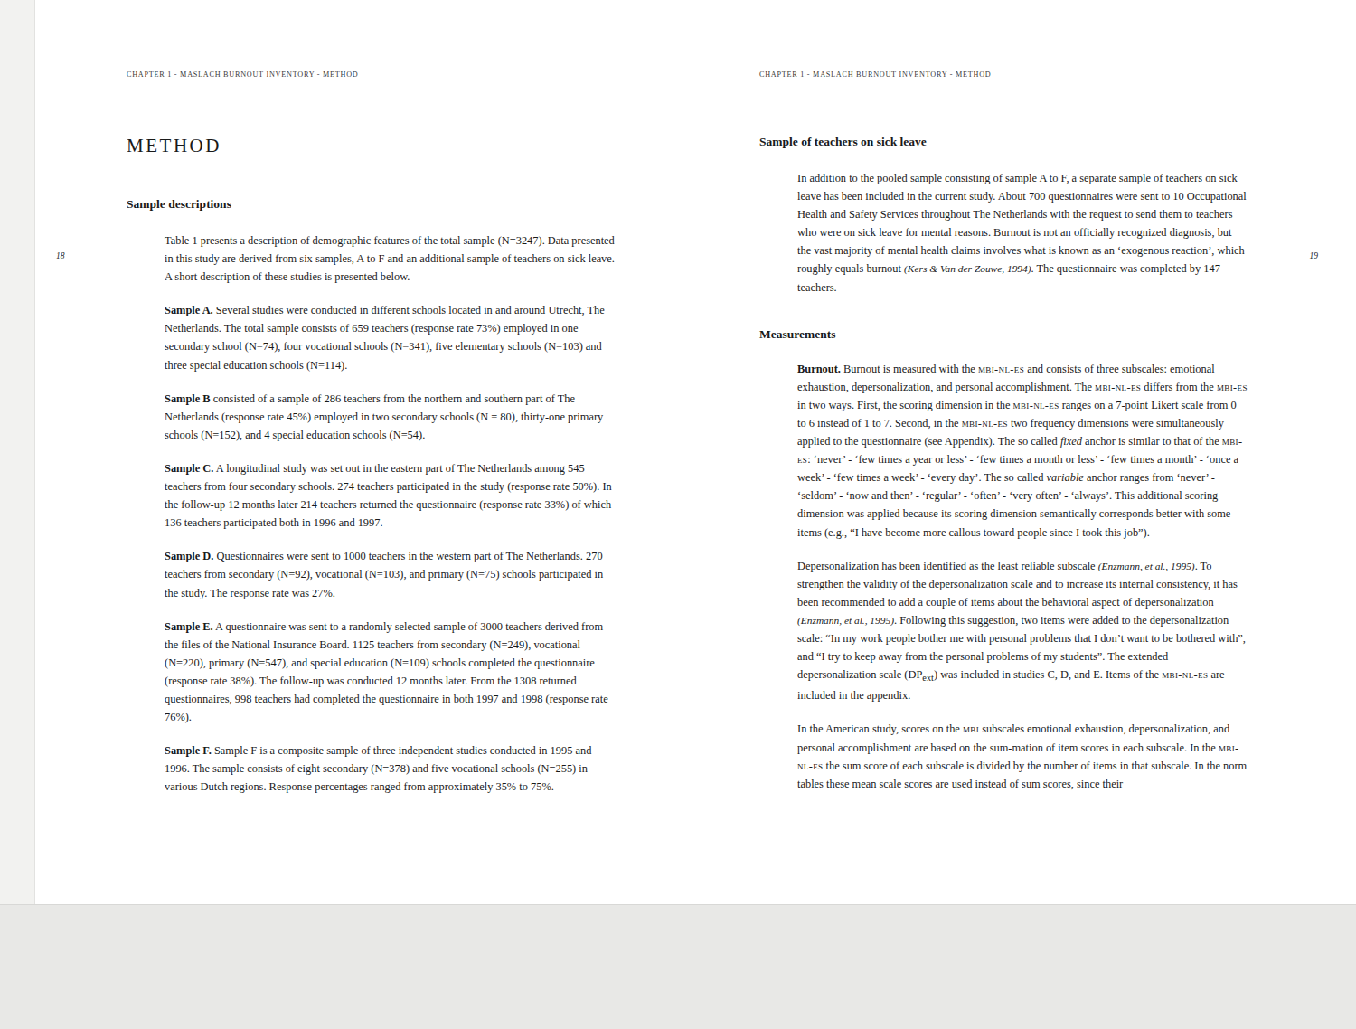Chapter 1 - Maslach Burnout Inventory - Method
18
Method
Sample descriptions
Table 1 presents a description of demographic features of the total sample (N=3247). Data presented in this study are derived from six samples, A to F and an additional sample of teachers on sick leave. A short description of these studies is presented below.
Sample A. Several studies were conducted in different schools located in and around Utrecht, The Netherlands. The total sample consists of 659 teachers (response rate 73%) employed in one secondary school (N=74), four vocational schools (N=341), five elementary schools (N=103) and three special education schools (N=114).
Sample B consisted of a sample of 286 teachers from the northern and southern part of The Netherlands (response rate 45%) employed in two secondary schools (N = 80), thirty-one primary schools (N=152), and 4 special education schools (N=54).
Sample C. A longitudinal study was set out in the eastern part of The Netherlands among 545 teachers from four secondary schools. 274 teachers participated in the study (response rate 50%). In the follow-up 12 months later 214 teachers returned the questionnaire (response rate 33%) of which 136 teachers participated both in 1996 and 1997.
Sample D. Questionnaires were sent to 1000 teachers in the western part of The Netherlands. 270 teachers from secondary (N=92), vocational (N=103), and primary (N=75) schools participated in the study. The response rate was 27%.
Sample E. A questionnaire was sent to a randomly selected sample of 3000 teachers derived from the files of the National Insurance Board. 1125 teachers from secondary (N=249), vocational (N=220), primary (N=547), and special education (N=109) schools completed the questionnaire (response rate 38%). The follow-up was conducted 12 months later. From the 1308 returned questionnaires, 998 teachers had completed the questionnaire in both 1997 and 1998 (response rate 76%).
Sample F. Sample F is a composite sample of three independent studies conducted in 1995 and 1996. The sample consists of eight secondary (N=378) and five vocational schools (N=255) in various Dutch regions. Response percentages ranged from approximately 35% to 75%.
Chapter 1 - Maslach Burnout Inventory - Method
19
Sample of teachers on sick leave
In addition to the pooled sample consisting of sample A to F, a separate sample of teachers on sick leave has been included in the current study. About 700 questionnaires were sent to 10 Occupational Health and Safety Services throughout The Netherlands with the request to send them to teachers who were on sick leave for mental reasons. Burnout is not an officially recognized diagnosis, but the vast majority of mental health claims involves what is known as an ‘exogenous reaction’, which roughly equals burnout (Kers & Van der Zouwe, 1994). The questionnaire was completed by 147 teachers.
Measurements
Burnout. Burnout is measured with the mbi-nl-es and consists of three subscales: emotional exhaustion, depersonalization, and personal accomplishment. The mbi-nl-es differs from the mbi-es in two ways. First, the scoring dimension in the mbi-nl-es ranges on a 7-point Likert scale from 0 to 6 instead of 1 to 7. Second, in the mbi-nl-es two frequency dimensions were simultaneously applied to the questionnaire (see Appendix). The so called fixed anchor is similar to that of the mbi-es: ‘never’ - ‘few times a year or less’ - ‘few times a month or less’ - ‘few times a month’ - ‘once a week’ - ‘few times a week’ - ‘every day’. The so called variable anchor ranges from ‘never’ - ‘seldom’ - ‘now and then’ - ‘regular’ - ‘often’ - ‘very often’ - ‘always’. This additional scoring dimension was applied because its scoring dimension semantically corresponds better with some items (e.g., “I have become more callous toward people since I took this job”).
Depersonalization has been identified as the least reliable subscale (Enzmann, et al., 1995). To strengthen the validity of the depersonalization scale and to increase its internal consistency, it has been recommended to add a couple of items about the behavioral aspect of depersonalization (Enzmann, et al., 1995). Following this suggestion, two items were added to the depersonalization scale: “In my work people bother me with personal problems that I don’t want to be bothered with”, and “I try to keep away from the personal problems of my students”. The extended depersonalization scale (DPext) was included in studies C, D, and E. Items of the mbi-nl-es are included in the appendix.
In the American study, scores on the mbi subscales emotional exhaustion, depersonalization, and personal accomplishment are based on the sum-mation of item scores in each subscale. In the mbi-nl-es the sum score of each subscale is divided by the number of items in that subscale. In the norm tables these mean scale scores are used instead of sum scores, since their